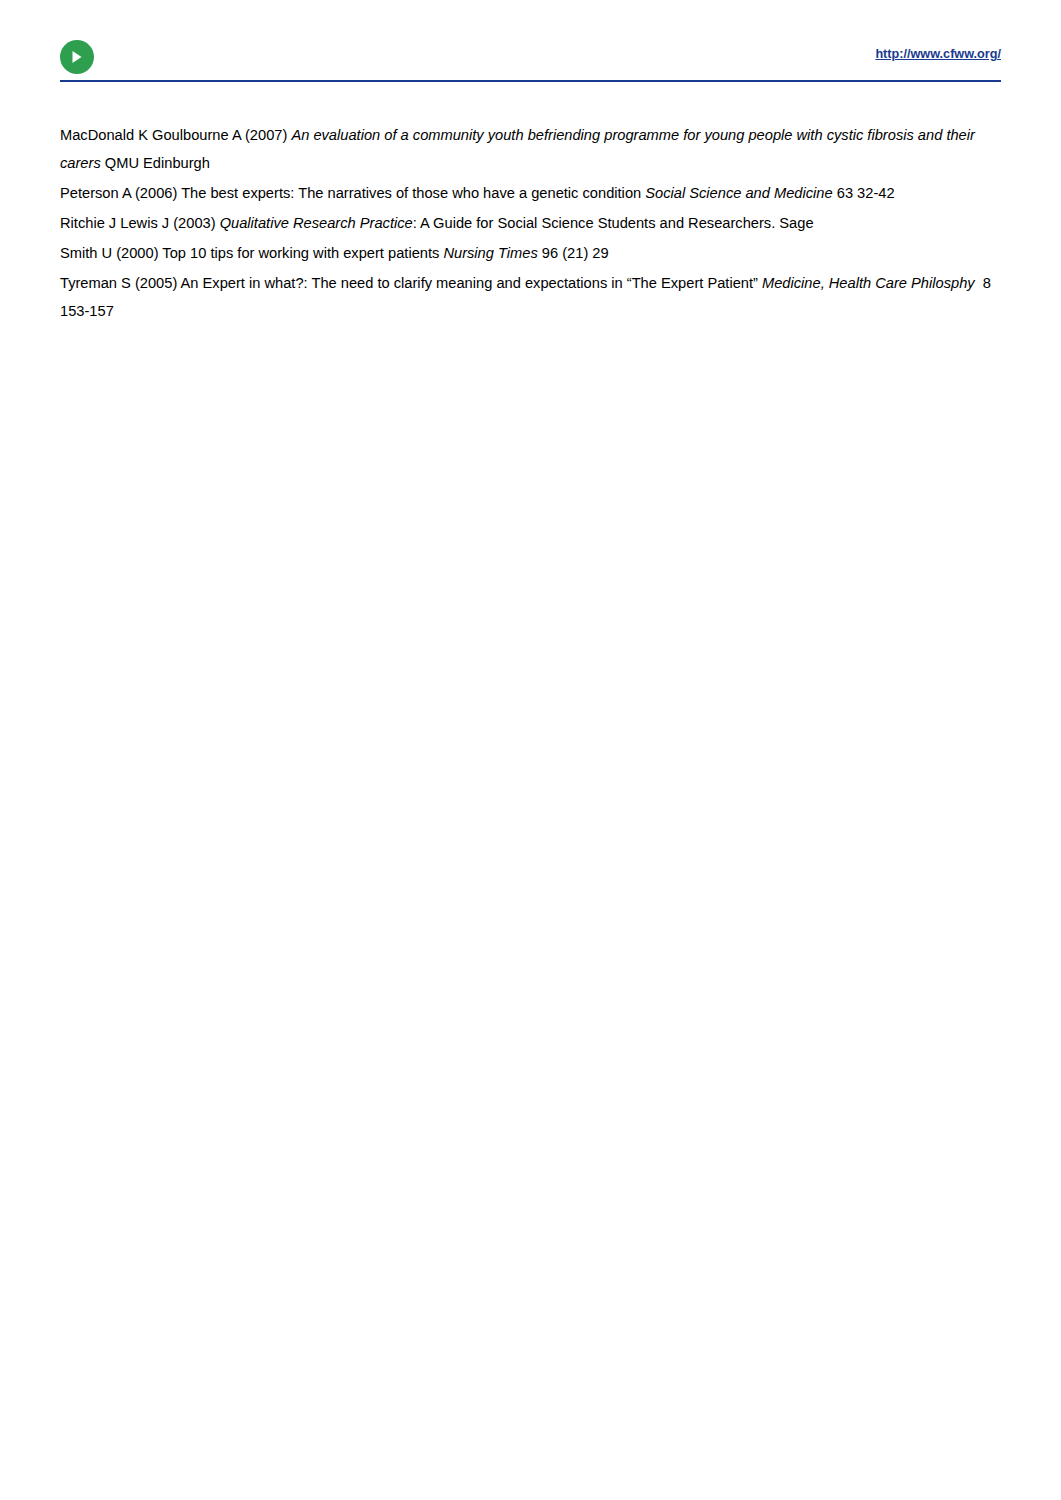http://www.cfww.org/
MacDonald K Goulbourne A (2007) An evaluation of a community youth befriending programme for young people with cystic fibrosis and their carers QMU Edinburgh
Peterson A (2006) The best experts: The narratives of those who have a genetic condition Social Science and Medicine 63 32-42
Ritchie J Lewis J (2003) Qualitative Research Practice: A Guide for Social Science Students and Researchers. Sage
Smith U (2000) Top 10 tips for working with expert patients Nursing Times 96 (21) 29
Tyreman S (2005) An Expert in what?: The need to clarify meaning and expectations in “The Expert Patient” Medicine, Health Care Philosphy 8 153-157